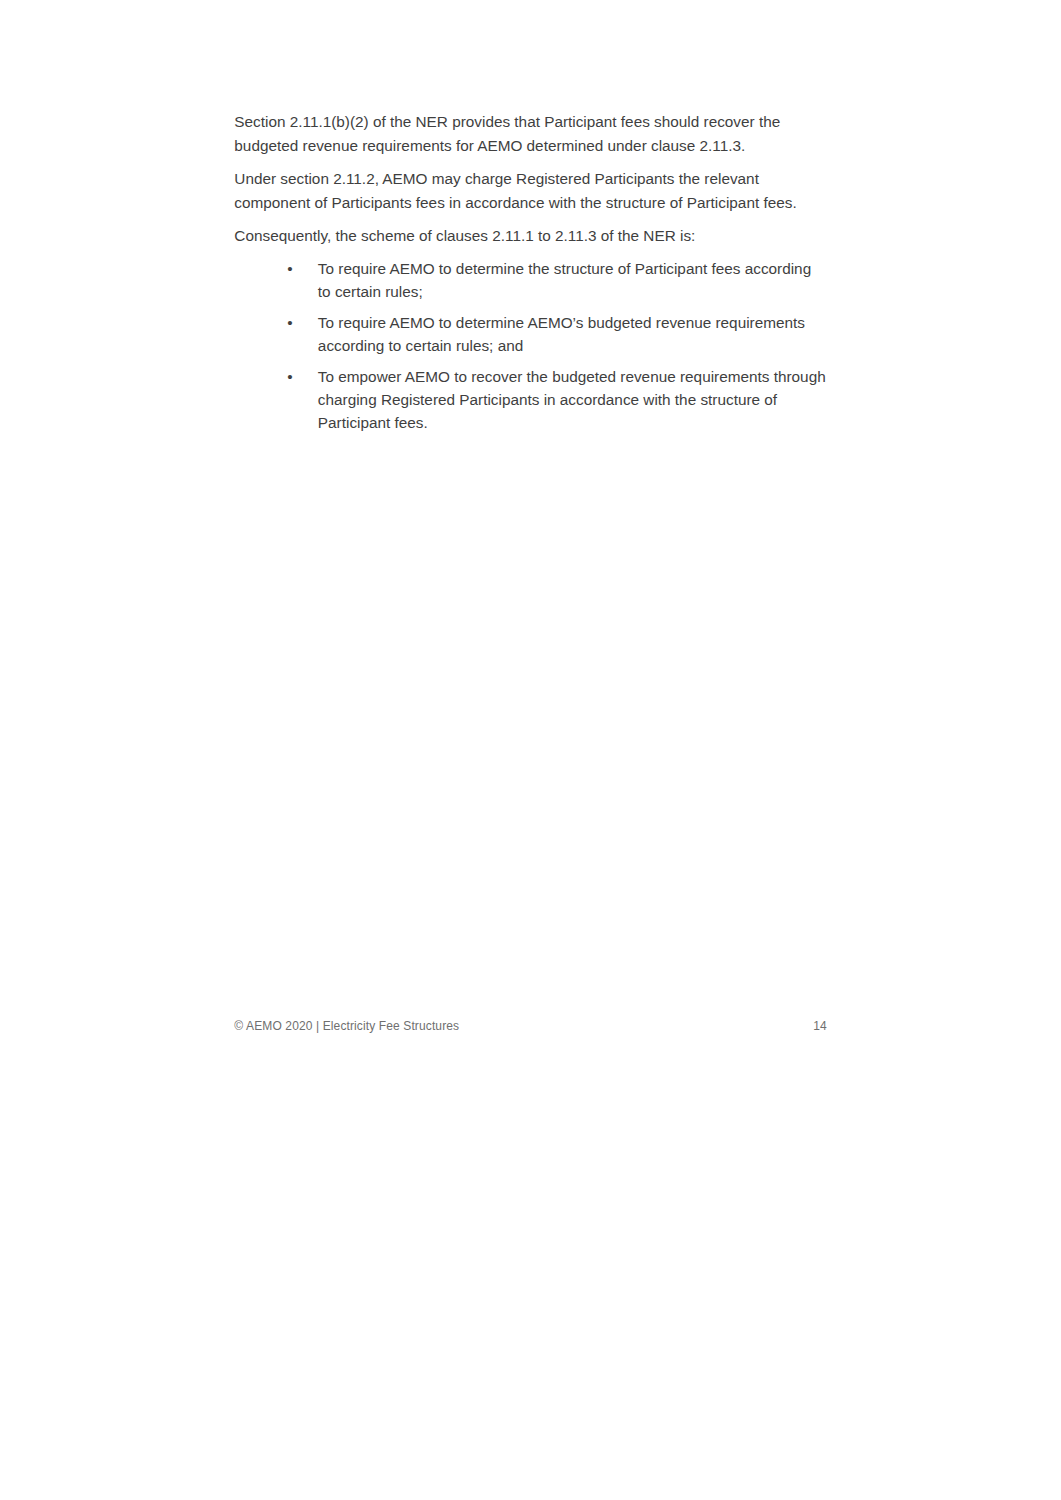Section 2.11.1(b)(2) of the NER provides that Participant fees should recover the budgeted revenue requirements for AEMO determined under clause 2.11.3.
Under section 2.11.2, AEMO may charge Registered Participants the relevant component of Participants fees in accordance with the structure of Participant fees.
Consequently, the scheme of clauses 2.11.1 to 2.11.3 of the NER is:
To require AEMO to determine the structure of Participant fees according to certain rules;
To require AEMO to determine AEMO’s budgeted revenue requirements according to certain rules; and
To empower AEMO to recover the budgeted revenue requirements through charging Registered Participants in accordance with the structure of Participant fees.
© AEMO 2020 | Electricity Fee Structures
14